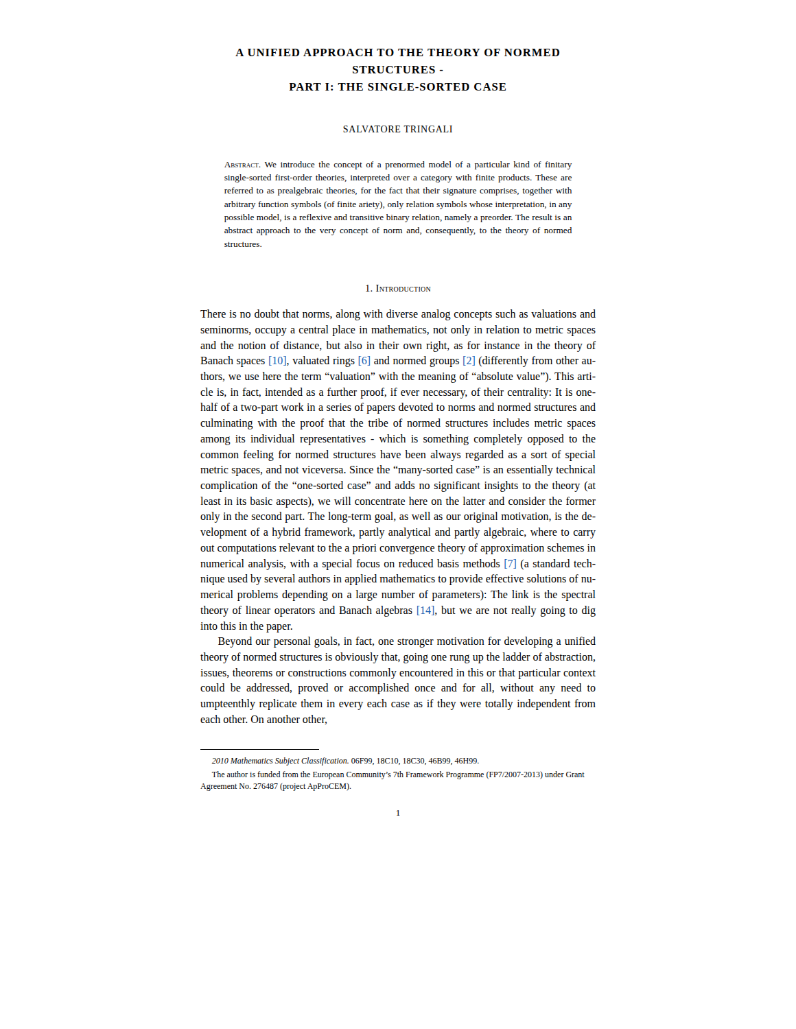A unified approach to the theory of normed structures -
Part I: the single-sorted case
Salvatore Tringali
Abstract. We introduce the concept of a prenormed model of a particular kind of finitary single-sorted first-order theories, interpreted over a category with finite products. These are referred to as prealgebraic theories, for the fact that their signature comprises, together with arbitrary function symbols (of finite ariety), only relation symbols whose interpretation, in any possible model, is a reflexive and transitive binary relation, namely a preorder. The result is an abstract approach to the very concept of norm and, consequently, to the theory of normed structures.
1. Introduction
There is no doubt that norms, along with diverse analog concepts such as valuations and seminorms, occupy a central place in mathematics, not only in relation to metric spaces and the notion of distance, but also in their own right, as for instance in the theory of Banach spaces [10], valuated rings [6] and normed groups [2] (differently from other authors, we use here the term “valuation” with the meaning of “absolute value”). This article is, in fact, intended as a further proof, if ever necessary, of their centrality: It is one-half of a two-part work in a series of papers devoted to norms and normed structures and culminating with the proof that the tribe of normed structures includes metric spaces among its individual representatives - which is something completely opposed to the common feeling for normed structures have been always regarded as a sort of special metric spaces, and not viceversa. Since the “many-sorted case” is an essentially technical complication of the “one-sorted case” and adds no significant insights to the theory (at least in its basic aspects), we will concentrate here on the latter and consider the former only in the second part. The long-term goal, as well as our original motivation, is the development of a hybrid framework, partly analytical and partly algebraic, where to carry out computations relevant to the a priori convergence theory of approximation schemes in numerical analysis, with a special focus on reduced basis methods [7] (a standard technique used by several authors in applied mathematics to provide effective solutions of numerical problems depending on a large number of parameters): The link is the spectral theory of linear operators and Banach algebras [14], but we are not really going to dig into this in the paper.
Beyond our personal goals, in fact, one stronger motivation for developing a unified theory of normed structures is obviously that, going one rung up the ladder of abstraction, issues, theorems or constructions commonly encountered in this or that particular context could be addressed, proved or accomplished once and for all, without any need to umpteenthly replicate them in every each case as if they were totally independent from each other. On another other,
2010 Mathematics Subject Classification. 06F99, 18C10, 18C30, 46B99, 46H99.
The author is funded from the European Community’s 7th Framework Programme (FP7/2007-2013) under Grant Agreement No. 276487 (project ApProCEM).
1